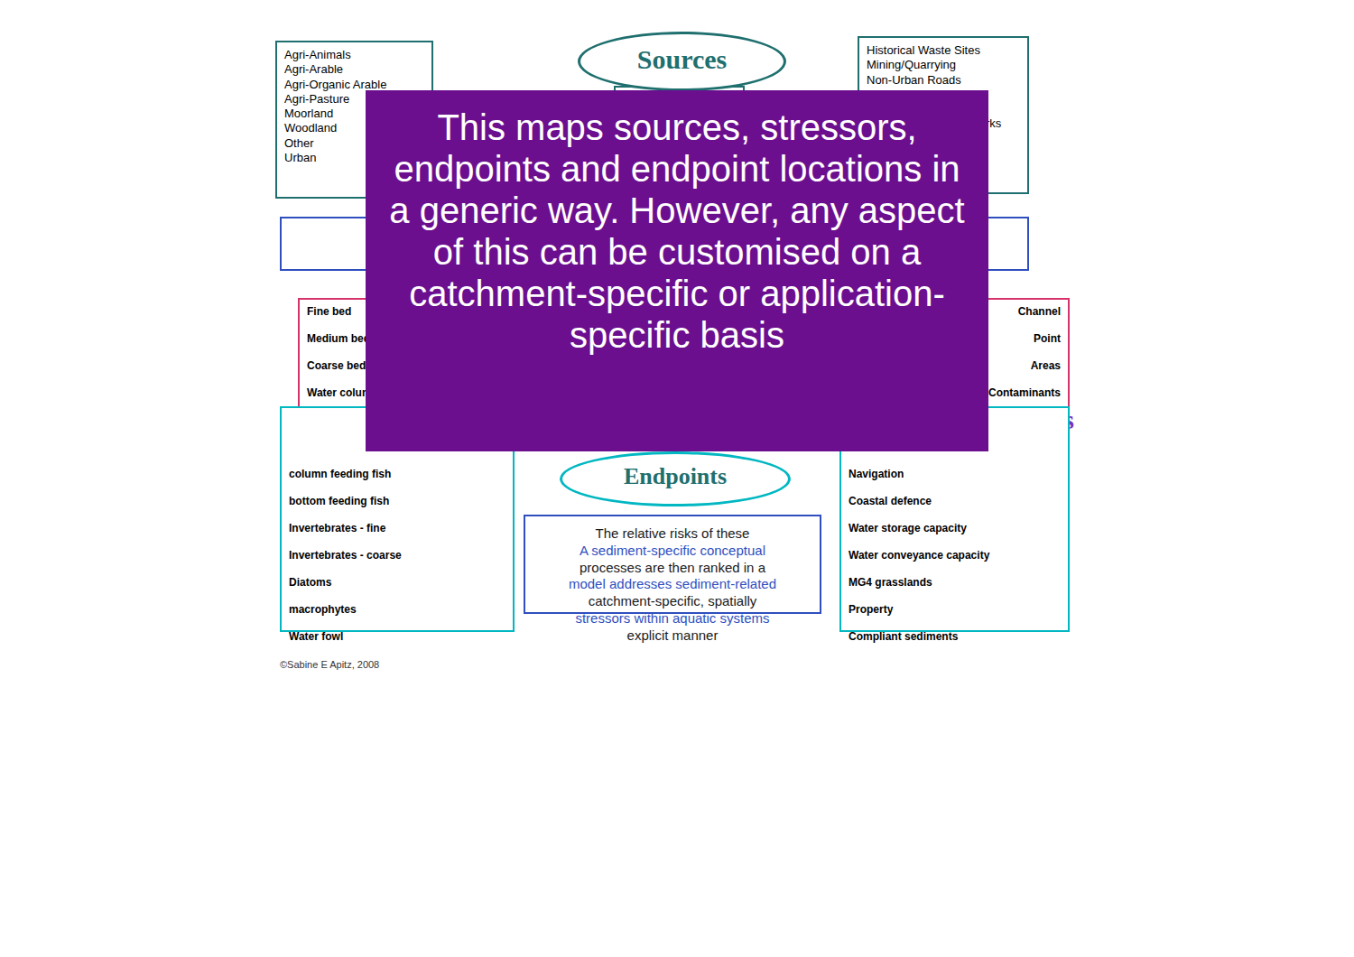Agri-Animals
Agri-Arable
Agri-Organic Arable
Agri-Pasture
Moorland
Woodland
Other
Urban
Historical Waste Sites
Mining/Quarrying
Non-Urban Roads
Urban Roads
Industrial Sites
Sewage Treatment Works
Other Point Sources
Sources
Fine bed
Medium bed
Coarse bed
Water column
Channel
Point
Areas
Contaminants
Biotic
column feeding fish
bottom feeding fish
Invertebrates - fine
Invertebrates - coarse
Diatoms
macrophytes
Water fowl
Human
points
Navigation
Coastal defence
Water storage capacity
Water conveyance capacity
MG4 grasslands
Property
Compliant sediments
Endpoints
The relative risks of these
A sediment-specific conceptual
processes are then ranked in a
model addresses sediment-related
catchment-specific, spatially
stressors within aquatic systems
explicit manner
This maps sources, stressors, endpoints and endpoint locations in a generic way. However, any aspect of this can be customised on a catchment-specific or application-specific basis
©Sabine E Apitz, 2008